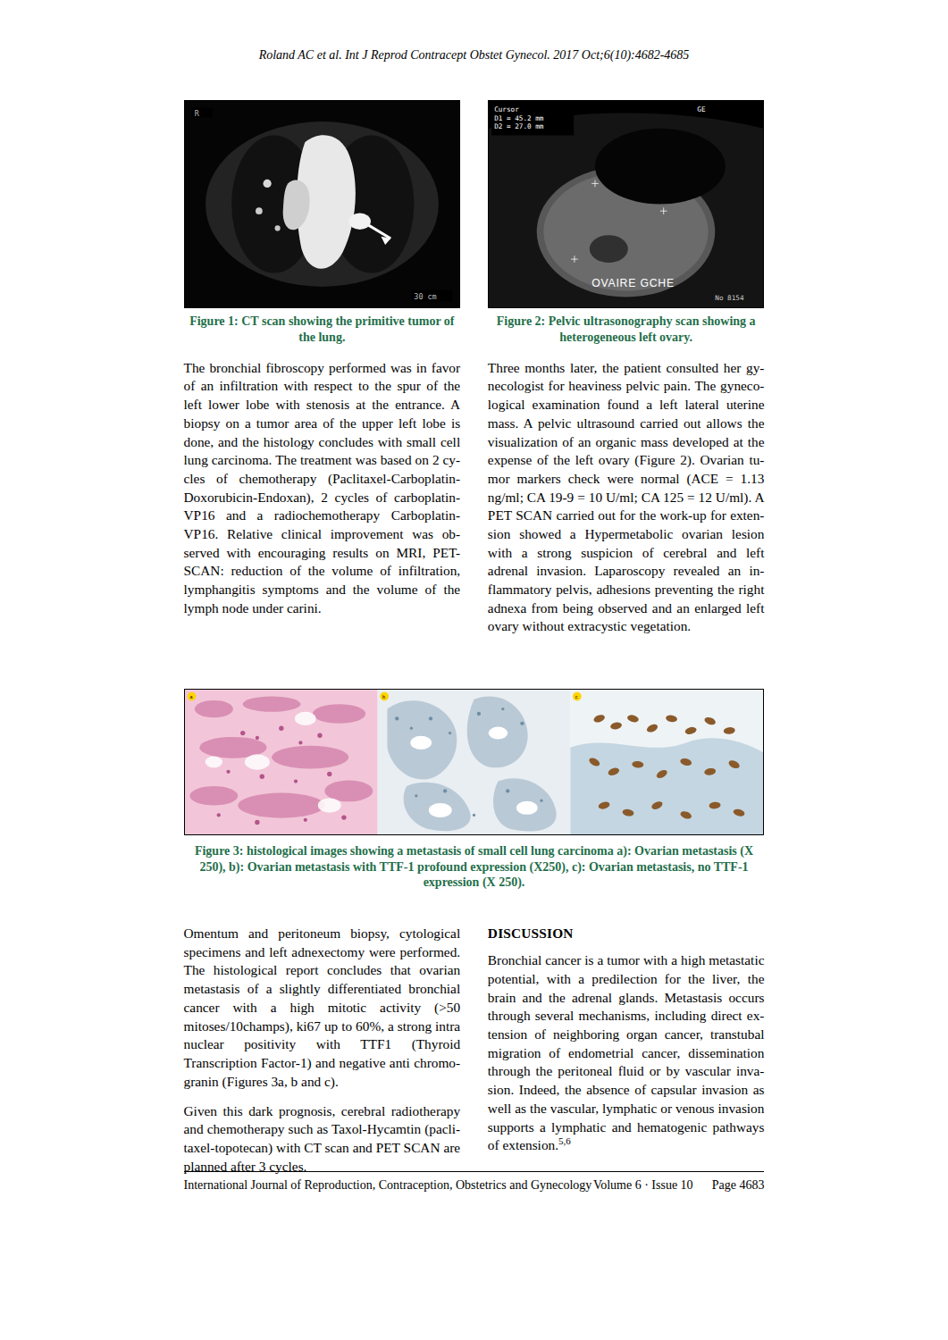Roland AC et al. Int J Reprod Contracept Obstet Gynecol. 2017 Oct;6(10):4682-4685
Figure 1: CT scan showing the primitive tumor of the lung.
The bronchial fibroscopy performed was in favor of an infiltration with respect to the spur of the left lower lobe with stenosis at the entrance. A biopsy on a tumor area of the upper left lobe is done, and the histology concludes with small cell lung carcinoma. The treatment was based on 2 cycles of chemotherapy (Paclitaxel-Carboplatin-Doxorubicin-Endoxan), 2 cycles of carboplatin-VP16 and a radiochemotherapy Carboplatin-VP16. Relative clinical improvement was observed with encouraging results on MRI, PET-SCAN: reduction of the volume of infiltration, lymphangitis symptoms and the volume of the lymph node under carini.
Figure 2: Pelvic ultrasonography scan showing a heterogeneous left ovary.
Three months later, the patient consulted her gynecologist for heaviness pelvic pain. The gynecological examination found a left lateral uterine mass. A pelvic ultrasound carried out allows the visualization of an organic mass developed at the expense of the left ovary (Figure 2). Ovarian tumor markers check were normal (ACE = 1.13 ng/ml; CA 19-9 = 10 U/ml; CA 125 = 12 U/ml). A PET SCAN carried out for the work-up for extension showed a Hypermetabolic ovarian lesion with a strong suspicion of cerebral and left adrenal invasion. Laparoscopy revealed an inflammatory pelvis, adhesions preventing the right adnexa from being observed and an enlarged left ovary without extracystic vegetation.
Figure 3: histological images showing a metastasis of small cell lung carcinoma a): Ovarian metastasis (X 250), b): Ovarian metastasis with TTF-1 profound expression (X250), c): Ovarian metastasis, no TTF-1 expression (X 250).
Omentum and peritoneum biopsy, cytological specimens and left adnexectomy were performed. The histological report concludes that ovarian metastasis of a slightly differentiated bronchial cancer with a high mitotic activity (>50 mitoses/10champs), ki67 up to 60%, a strong intra nuclear positivity with TTF1 (Thyroid Transcription Factor-1) and negative anti chromogranin (Figures 3a, b and c).
Given this dark prognosis, cerebral radiotherapy and chemotherapy such as Taxol-Hycamtin (paclitaxel-topotecan) with CT scan and PET SCAN are planned after 3 cycles.
Discussion
Bronchial cancer is a tumor with a high metastatic potential, with a predilection for the liver, the brain and the adrenal glands. Metastasis occurs through several mechanisms, including direct extension of neighboring organ cancer, transtubal migration of endometrial cancer, dissemination through the peritoneal fluid or by vascular invasion. Indeed, the absence of capsular invasion as well as the vascular, lymphatic or venous invasion supports a lymphatic and hematogenic pathways of extension.5,6
International Journal of Reproduction, Contraception, Obstetrics and Gynecology
Volume 6 · Issue 10 Page 4683